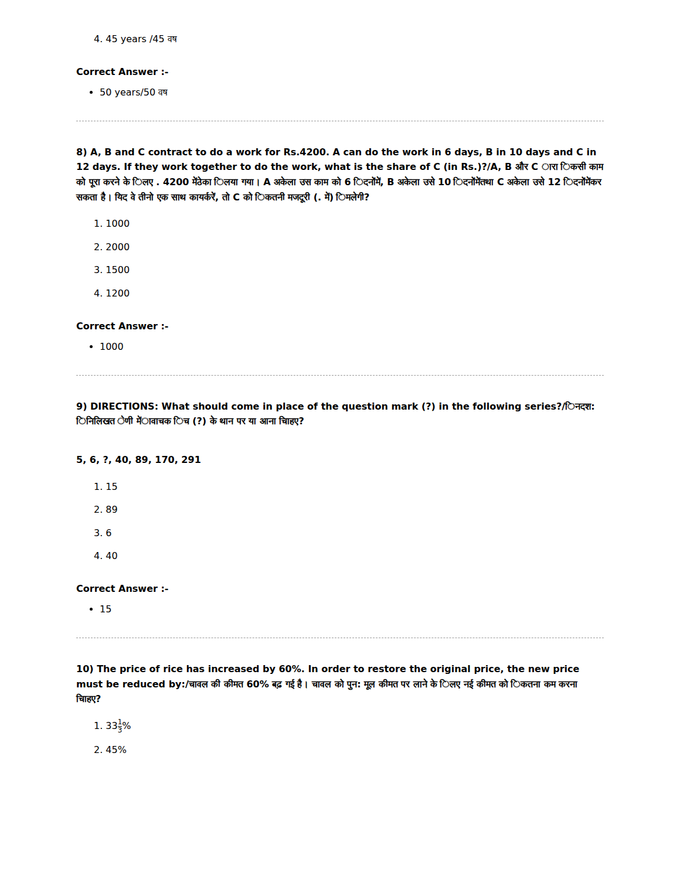4. 45 years /45 वष
Correct Answer :-
50 years/50 वष
8) A, B and C contract to do a work for Rs.4200. A can do the work in 6 days, B in 10 days and C in 12 days. If they work together to do the work, what is the share of C (in Rs.)?/A, B और C ारा िकसी काम को पूरा करने के िलए . 4200 मेंठेका िलया गया। A अकेला उस काम को 6 िदनोंमें, B अकेला उसे 10 िदनोंमेंतथा C अकेला उसे 12 िदनोंमेंकर सकता है। यिद वे तीनो एक साथ कायर्करें, तो C को िकतनी मजदूरी (. में) िमलेगी?
1. 1000
2. 2000
3. 1500
4. 1200
Correct Answer :-
1000
9) DIRECTIONS: What should come in place of the question mark (?) in the following series?/िनदश: िनिलिखत ेणी मेंावाचक िच (?) के थान पर या आना चािहए?
5, 6, ?, 40, 89, 170, 291
1. 15
2. 89
3. 6
4. 40
Correct Answer :-
15
10) The price of rice has increased by 60%. In order to restore the original price, the new price must be reduced by:/चावल की कीमत 60% बढ़ गई है। चावल को पुन: मूल कीमत पर लाने के िलए नई कीमत को िकतना कम करना चािहए?
1. 3313%
2. 45%